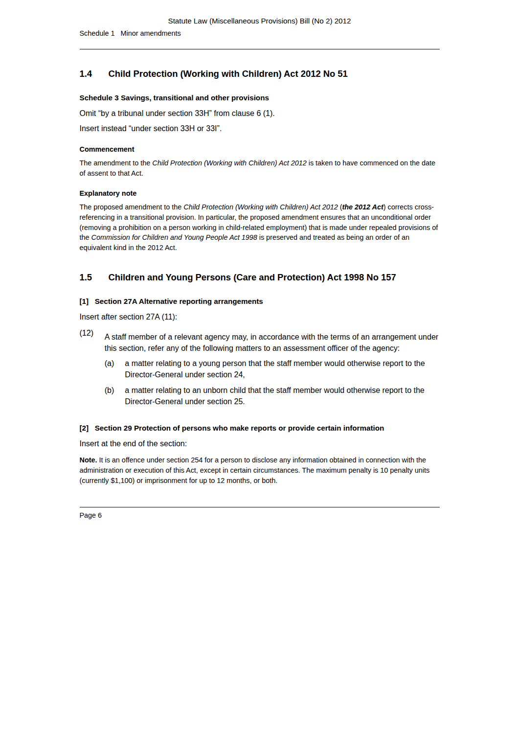Statute Law (Miscellaneous Provisions) Bill (No 2) 2012
Schedule 1 Minor amendments
1.4 Child Protection (Working with Children) Act 2012 No 51
Schedule 3 Savings, transitional and other provisions
Omit “by a tribunal under section 33H” from clause 6 (1).
Insert instead “under section 33H or 33I”.
Commencement
The amendment to the Child Protection (Working with Children) Act 2012 is taken to have commenced on the date of assent to that Act.
Explanatory note
The proposed amendment to the Child Protection (Working with Children) Act 2012 (the 2012 Act) corrects cross-referencing in a transitional provision. In particular, the proposed amendment ensures that an unconditional order (removing a prohibition on a person working in child-related employment) that is made under repealed provisions of the Commission for Children and Young People Act 1998 is preserved and treated as being an order of an equivalent kind in the 2012 Act.
1.5 Children and Young Persons (Care and Protection) Act 1998 No 157
[1] Section 27A Alternative reporting arrangements
Insert after section 27A (11):
(12)
A staff member of a relevant agency may, in accordance with the terms of an arrangement under this section, refer any of the following matters to an assessment officer of the agency:
(a)
a matter relating to a young person that the staff member would otherwise report to the Director-General under section 24,
(b)
a matter relating to an unborn child that the staff member would otherwise report to the Director-General under section 25.
[2] Section 29 Protection of persons who make reports or provide certain information
Insert at the end of the section:
Note. It is an offence under section 254 for a person to disclose any information obtained in connection with the administration or execution of this Act, except in certain circumstances. The maximum penalty is 10 penalty units (currently $1,100) or imprisonment for up to 12 months, or both.
Page 6